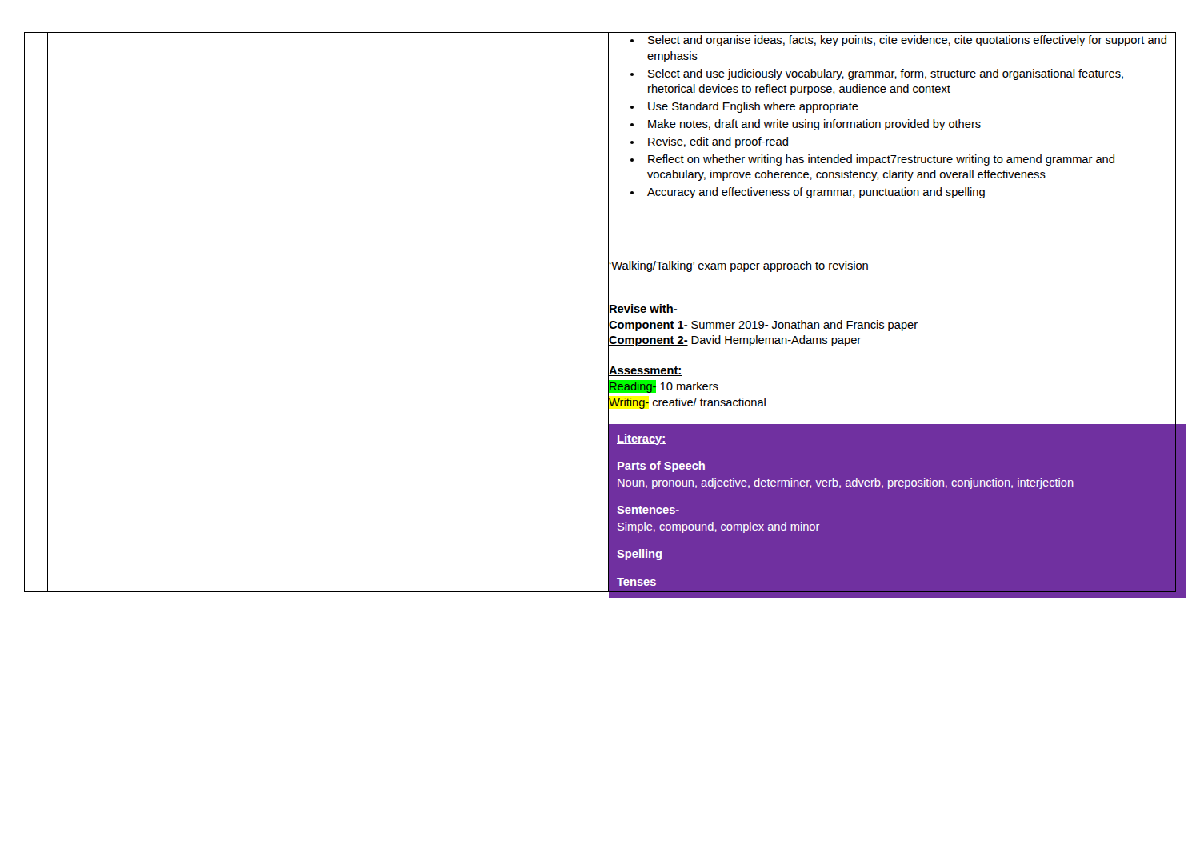| | | Select and organise ideas, facts, key points, cite evidence, cite quotations effectively for support and emphasis Select and use judiciously vocabulary, grammar, form, structure and organisational features, rhetorical devices to reflect purpose, audience and context Use Standard English where appropriate Make notes, draft and write using information provided by others Revise, edit and proof-read Reflect on whether writing has intended impact7restructure writing to amend grammar and vocabulary, improve coherence, consistency, clarity and overall effectiveness Accuracy and effectiveness of grammar, punctuation and spelling ‘Walking/Talking’ exam paper approach to revision Revise with- Component 1- Summer 2019- Jonathan and Francis paper Component 2- David Hempleman-Adams paper Assessment: Reading- 10 markers Writing- creative/ transactional Literacy: Parts of Speech Noun, pronoun, adjective, determiner, verb, adverb, preposition, conjunction, interjection Sentences- Simple, compound, complex and minor Spelling Tenses |